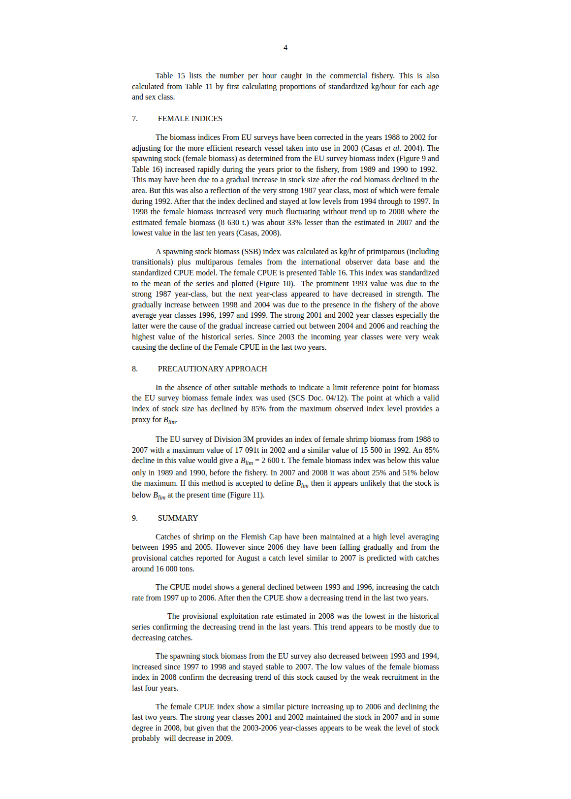4
Table 15 lists the number per hour caught in the commercial fishery. This is also calculated from Table 11 by first calculating proportions of standardized kg/hour for each age and sex class.
7. FEMALE INDICES
The biomass indices From EU surveys have been corrected in the years 1988 to 2002 for adjusting for the more efficient research vessel taken into use in 2003 (Casas et al. 2004). The spawning stock (female biomass) as determined from the EU survey biomass index (Figure 9 and Table 16) increased rapidly during the years prior to the fishery, from 1989 and 1990 to 1992. This may have been due to a gradual increase in stock size after the cod biomass declined in the area. But this was also a reflection of the very strong 1987 year class, most of which were female during 1992. After that the index declined and stayed at low levels from 1994 through to 1997. In 1998 the female biomass increased very much fluctuating without trend up to 2008 where the estimated female biomass (8 630 t.) was about 33% lesser than the estimated in 2007 and the lowest value in the last ten years (Casas, 2008).
A spawning stock biomass (SSB) index was calculated as kg/hr of primiparous (including transitionals) plus multiparous females from the international observer data base and the standardized CPUE model. The female CPUE is presented Table 16. This index was standardized to the mean of the series and plotted (Figure 10). The prominent 1993 value was due to the strong 1987 year-class, but the next year-class appeared to have decreased in strength. The gradually increase between 1998 and 2004 was due to the presence in the fishery of the above average year classes 1996, 1997 and 1999. The strong 2001 and 2002 year classes especially the latter were the cause of the gradual increase carried out between 2004 and 2006 and reaching the highest value of the historical series. Since 2003 the incoming year classes were very weak causing the decline of the Female CPUE in the last two years.
8. PRECAUTIONARY APPROACH
In the absence of other suitable methods to indicate a limit reference point for biomass the EU survey biomass female index was used (SCS Doc. 04/12). The point at which a valid index of stock size has declined by 85% from the maximum observed index level provides a proxy for Blim.
The EU survey of Division 3M provides an index of female shrimp biomass from 1988 to 2007 with a maximum value of 17 091t in 2002 and a similar value of 15 500 in 1992. An 85% decline in this value would give a Blim = 2 600 t. The female biomass index was below this value only in 1989 and 1990, before the fishery. In 2007 and 2008 it was about 25% and 51% below the maximum. If this method is accepted to define Blim then it appears unlikely that the stock is below Blim at the present time (Figure 11).
9. SUMMARY
Catches of shrimp on the Flemish Cap have been maintained at a high level averaging between 1995 and 2005. However since 2006 they have been falling gradually and from the provisional catches reported for August a catch level similar to 2007 is predicted with catches around 16 000 tons.
The CPUE model shows a general declined between 1993 and 1996, increasing the catch rate from 1997 up to 2006. After then the CPUE show a decreasing trend in the last two years.
The provisional exploitation rate estimated in 2008 was the lowest in the historical series confirming the decreasing trend in the last years. This trend appears to be mostly due to decreasing catches.
The spawning stock biomass from the EU survey also decreased between 1993 and 1994, increased since 1997 to 1998 and stayed stable to 2007. The low values of the female biomass index in 2008 confirm the decreasing trend of this stock caused by the weak recruitment in the last four years.
The female CPUE index show a similar picture increasing up to 2006 and declining the last two years. The strong year classes 2001 and 2002 maintained the stock in 2007 and in some degree in 2008, but given that the 2003-2006 year-classes appears to be weak the level of stock probably will decrease in 2009.